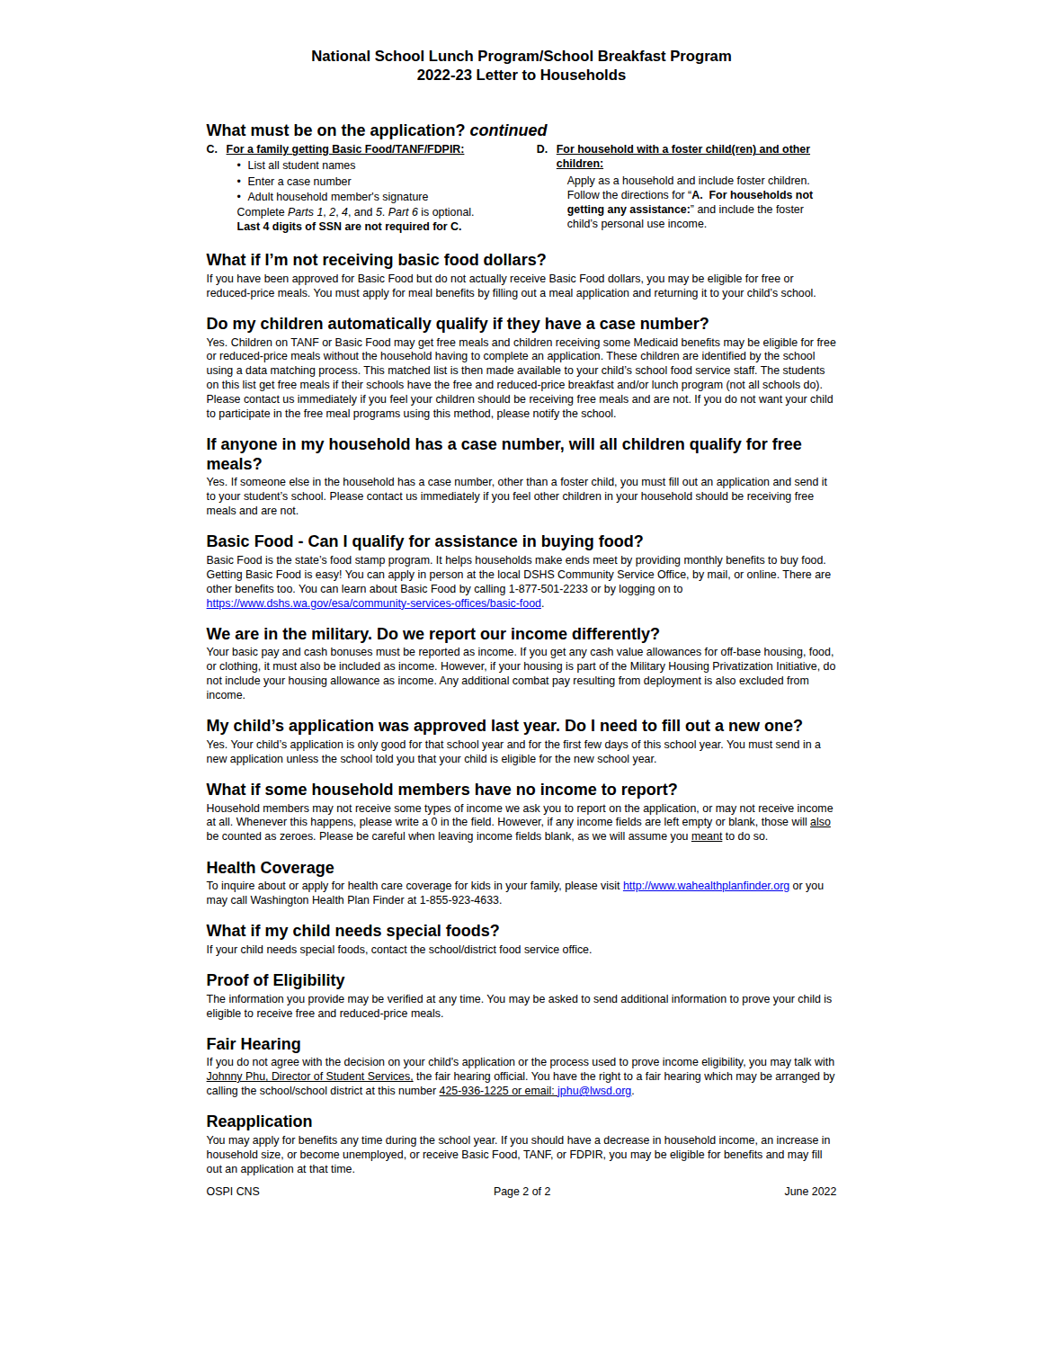National School Lunch Program/School Breakfast Program
2022-23 Letter to Households
What must be on the application? continued
C. For a family getting Basic Food/TANF/FDPIR:
List all student names
Enter a case number
Adult household member's signature
Complete Parts 1, 2, 4, and 5. Part 6 is optional.
Last 4 digits of SSN are not required for C.
D. For household with a foster child(ren) and other children:
Apply as a household and include foster children. Follow the directions for “A. For households not getting any assistance:” and include the foster child’s personal use income.
What if I’m not receiving basic food dollars?
If you have been approved for Basic Food but do not actually receive Basic Food dollars, you may be eligible for free or reduced-price meals. You must apply for meal benefits by filling out a meal application and returning it to your child’s school.
Do my children automatically qualify if they have a case number?
Yes. Children on TANF or Basic Food may get free meals and children receiving some Medicaid benefits may be eligible for free or reduced-price meals without the household having to complete an application. These children are identified by the school using a data matching process. This matched list is then made available to your child’s school food service staff. The students on this list get free meals if their schools have the free and reduced-price breakfast and/or lunch program (not all schools do). Please contact us immediately if you feel your children should be receiving free meals and are not. If you do not want your child to participate in the free meal programs using this method, please notify the school.
If anyone in my household has a case number, will all children qualify for free meals?
Yes. If someone else in the household has a case number, other than a foster child, you must fill out an application and send it to your student’s school. Please contact us immediately if you feel other children in your household should be receiving free meals and are not.
Basic Food - Can I qualify for assistance in buying food?
Basic Food is the state’s food stamp program. It helps households make ends meet by providing monthly benefits to buy food. Getting Basic Food is easy! You can apply in person at the local DSHS Community Service Office, by mail, or online. There are other benefits too. You can learn about Basic Food by calling 1-877-501-2233 or by logging on to https://www.dshs.wa.gov/esa/community-services-offices/basic-food.
We are in the military. Do we report our income differently?
Your basic pay and cash bonuses must be reported as income. If you get any cash value allowances for off-base housing, food, or clothing, it must also be included as income. However, if your housing is part of the Military Housing Privatization Initiative, do not include your housing allowance as income. Any additional combat pay resulting from deployment is also excluded from income.
My child’s application was approved last year. Do I need to fill out a new one?
Yes. Your child’s application is only good for that school year and for the first few days of this school year. You must send in a new application unless the school told you that your child is eligible for the new school year.
What if some household members have no income to report?
Household members may not receive some types of income we ask you to report on the application, or may not receive income at all. Whenever this happens, please write a 0 in the field. However, if any income fields are left empty or blank, those will also be counted as zeroes. Please be careful when leaving income fields blank, as we will assume you meant to do so.
Health Coverage
To inquire about or apply for health care coverage for kids in your family, please visit http://www.wahealthplanfinder.org or you may call Washington Health Plan Finder at 1-855-923-4633.
What if my child needs special foods?
If your child needs special foods, contact the school/district food service office.
Proof of Eligibility
The information you provide may be verified at any time. You may be asked to send additional information to prove your child is eligible to receive free and reduced-price meals.
Fair Hearing
If you do not agree with the decision on your child's application or the process used to prove income eligibility, you may talk with Johnny Phu, Director of Student Services, the fair hearing official. You have the right to a fair hearing which may be arranged by calling the school/school district at this number 425-936-1225 or email: jphu@lwsd.org.
Reapplication
You may apply for benefits any time during the school year. If you should have a decrease in household income, an increase in household size, or become unemployed, or receive Basic Food, TANF, or FDPIR, you may be eligible for benefits and may fill out an application at that time.
OSPI CNS
Page 2 of 2
June 2022